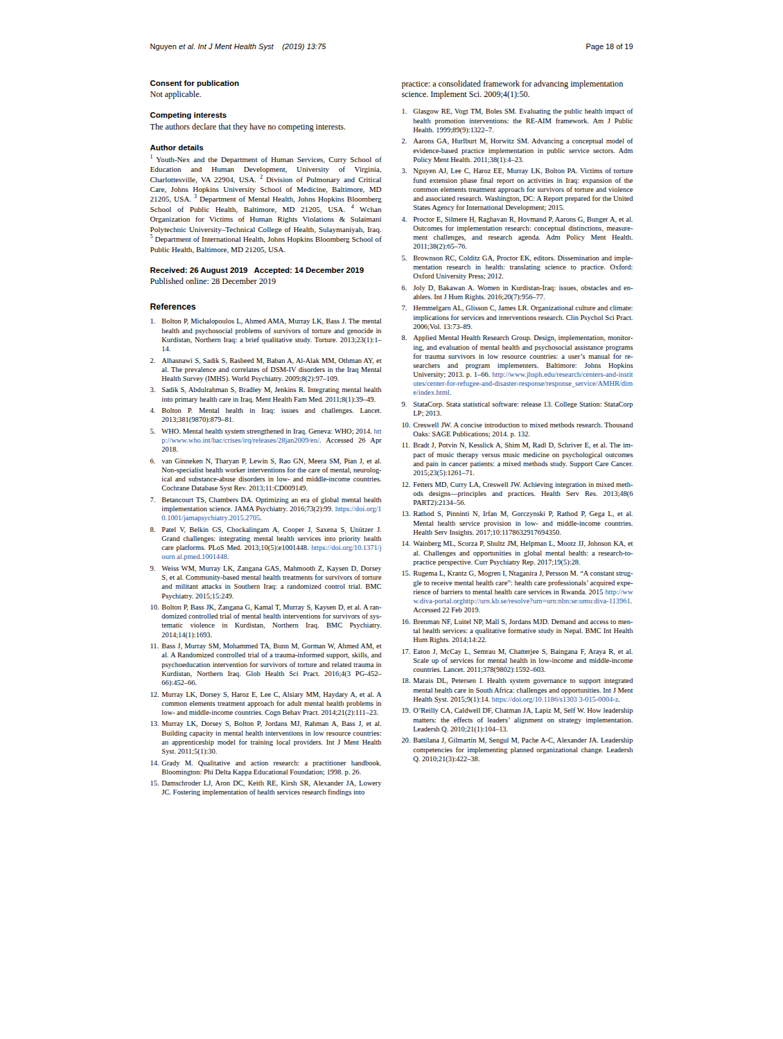Nguyen et al. Int J Ment Health Syst (2019) 13:75
Page 18 of 19
Consent for publication
Not applicable.
Competing interests
The authors declare that they have no competing interests.
Author details
1 Youth-Nex and the Department of Human Services, Curry School of Education and Human Development, University of Virginia, Charlottesville, VA 22904, USA. 2 Division of Pulmonary and Critical Care, Johns Hopkins University School of Medicine, Baltimore, MD 21205, USA. 3 Department of Mental Health, Johns Hopkins Bloomberg School of Public Health, Baltimore, MD 21205, USA. 4 Wchan Organization for Victims of Human Rights Violations & Sulaimani Polytechnic University–Technical College of Health, Sulaymaniyah, Iraq. 5 Department of International Health, Johns Hopkins Bloomberg School of Public Health, Baltimore, MD 21205, USA.
Received: 26 August 2019 Accepted: 14 December 2019
Published online: 28 December 2019
References
Bolton P, Michalopoulos L, Ahmed AMA, Murray LK, Bass J. The mental health and psychosocial problems of survivors of torture and genocide in Kurdistan, Northern Iraq: a brief qualitative study. Torture. 2013;23(1):1–14.
Alhasnawi S, Sadik S, Rasheed M, Baban A, Al-Alak MM, Othman AY, et al. The prevalence and correlates of DSM-IV disorders in the Iraq Mental Health Survey (IMHS). World Psychiatry. 2009;8(2):97–109.
Sadik S, Abdulrahman S, Bradley M, Jenkins R. Integrating mental health into primary health care in Iraq. Ment Health Fam Med. 2011;8(1):39–49.
Bolton P. Mental health in Iraq: issues and challenges. Lancet. 2013;381(9870):879–81.
WHO. Mental health system strengthened in Iraq. Geneva: WHO; 2014. http://www.who.int/hac/crises/irq/releases/28jan2009/en/. Accessed 26 Apr 2018.
van Ginneken N, Tharyan P, Lewin S, Rao GN, Meera SM, Pian J, et al. Non-specialist health worker interventions for the care of mental, neurological and substance-abuse disorders in low- and middle-income countries. Cochrane Database Syst Rev. 2013;11:CD009149.
Betancourt TS, Chambers DA. Optimizing an era of global mental health implementation science. JAMA Psychiatry. 2016;73(2):99. https://doi.org/10.1001/jamapsychiatry.2015.2705.
Patel V, Belkin GS, Chockalingam A, Cooper J, Saxena S, Unützer J. Grand challenges: integrating mental health services into priority health care platforms. PLoS Med. 2013;10(5):e1001448. https://doi.org/10.1371/journ al.pmed.1001448.
Weiss WM, Murray LK, Zangana GAS, Mahmooth Z, Kaysen D, Dorsey S, et al. Community-based mental health treatments for survivors of torture and militant attacks in Southern Iraq: a randomized control trial. BMC Psychiatry. 2015;15:249.
Bolton P, Bass JK, Zangana G, Kamal T, Murray S, Kaysen D, et al. A randomized controlled trial of mental health interventions for survivors of systematic violence in Kurdistan, Northern Iraq. BMC Psychiatry. 2014;14(1):1693.
Bass J, Murray SM, Mohammed TA, Bunn M, Gorman W, Ahmed AM, et al. A Randomized controlled trial of a trauma-informed support, skills, and psychoeducation intervention for survivors of torture and related trauma in Kurdistan, Northern Iraq. Glob Health Sci Pract. 2016;4(3 PG-452–66):452–66.
Murray LK, Dorsey S, Haroz E, Lee C, Alsiary MM, Haydary A, et al. A common elements treatment approach for adult mental health problems in low- and middle-income countries. Cogn Behav Pract. 2014;21(2):111–23.
Murray LK, Dorsey S, Bolton P, Jordans MJ, Rahman A, Bass J, et al. Building capacity in mental health interventions in low resource countries: an apprenticeship model for training local providers. Int J Ment Health Syst. 2011;5(1):30.
Grady M. Qualitative and action research: a practitioner handbook. Bloomington: Phi Delta Kappa Educational Foundation; 1998. p. 26.
Damschroder LJ, Aron DC, Keith RE, Kirsh SR, Alexander JA, Lowery JC. Fostering implementation of health services research findings into
practice: a consolidated framework for advancing implementation science. Implement Sci. 2009;4(1):50.
Glasgow RE, Vogt TM, Boles SM. Evaluating the public health impact of health promotion interventions: the RE-AIM framework. Am J Public Health. 1999;89(9):1322–7.
Aarons GA, Hurlburt M, Horwitz SM. Advancing a conceptual model of evidence-based practice implementation in public service sectors. Adm Policy Ment Health. 2011;38(1):4–23.
Nguyen AJ, Lee C, Haroz EE, Murray LK, Bolton PA. Victims of torture fund extension phase final report on activities in Iraq: expansion of the common elements treatment approach for survivors of torture and violence and associated research. Washington, DC: A Report prepared for the United States Agency for International Development; 2015.
Proctor E, Silmere H, Raghavan R, Hovmand P, Aarons G, Bunger A, et al. Outcomes for implementation research: conceptual distinctions, measurement challenges, and research agenda. Adm Policy Ment Health. 2011;38(2):65–76.
Brownson RC, Colditz GA, Proctor EK, editors. Dissemination and implementation research in health: translating science to practice. Oxford: Oxford University Press; 2012.
Joly D, Bakawan A. Women in Kurdistan-Iraq: issues, obstacles and enablers. Int J Hum Rights. 2016;20(7):956–77.
Hemmelgarn AL, Glisson C, James LR. Organizational culture and climate: implications for services and interventions research. Clin Psychol Sci Pract. 2006;Vol. 13:73–89.
Applied Mental Health Research Group. Design, implementation, monitoring, and evaluation of mental health and psychosocial assistance programs for trauma survivors in low resource countries: a user’s manual for researchers and program implementers. Baltimore: Johns Hopkins University; 2013. p. 1–66. http://www.jhsph.edu/research/centers-and-institutes/center-for-refugee-and-disaster-response/response_service/AMHR/dime/index.html.
StataCorp. Stata statistical software: release 13. College Station: StataCorp LP; 2013.
Creswell JW. A concise introduction to mixed methods research. Thousand Oaks: SAGE Publications; 2014. p. 132.
Bradt J, Potvin N, Kesslick A, Shim M, Radl D, Schriver E, et al. The impact of music therapy versus music medicine on psychological outcomes and pain in cancer patients: a mixed methods study. Support Care Cancer. 2015;23(5):1261–71.
Fetters MD, Curry LA, Creswell JW. Achieving integration in mixed methods designs—principles and practices. Health Serv Res. 2013;48(6 PART2):2134–56.
Rathod S, Pinninti N, Irfan M, Gorczynski P, Rathod P, Gega L, et al. Mental health service provision in low- and middle-income countries. Health Serv Insights. 2017;10:1178632917694350.
Wainberg ML, Scorza P, Shultz JM, Helpman L, Mootz JJ, Johnson KA, et al. Challenges and opportunities in global mental health: a research-to-practice perspective. Curr Psychiatry Rep. 2017;19(5):28.
Rugema L, Krantz G, Mogren I, Ntaganira J, Persson M. “A constant struggle to receive mental health care”: health care professionals’ acquired experience of barriers to mental health care services in Rwanda. 2015 http://www.diva-portal.org http://urn.kb.se/resolve?urn=urn:nbn:se:umu:diva-113961. Accessed 22 Feb 2019.
Brenman NF, Luitel NP, Mall S, Jordans MJD. Demand and access to mental health services: a qualitative formative study in Nepal. BMC Int Health Hum Rights. 2014;14:22.
Eaton J, McCay L, Semrau M, Chatterjee S, Baingana F, Araya R, et al. Scale up of services for mental health in low-income and middle-income countries. Lancet. 2011;378(9802):1592–603.
Marais DL, Petersen I. Health system governance to support integrated mental health care in South Africa: challenges and opportunities. Int J Ment Health Syst. 2015;9(1):14. https://doi.org/10.1186/s1303 3-015-0004-z.
O’Reilly CA, Caldwell DF, Chatman JA, Lapiz M, Self W. How leadership matters: the effects of leaders’ alignment on strategy implementation. Leadersh Q. 2010;21(1):104–13.
Battilana J, Gilmartin M, Sengul M, Pache A-C, Alexander JA. Leadership competencies for implementing planned organizational change. Leadersh Q. 2010;21(3):422–38.